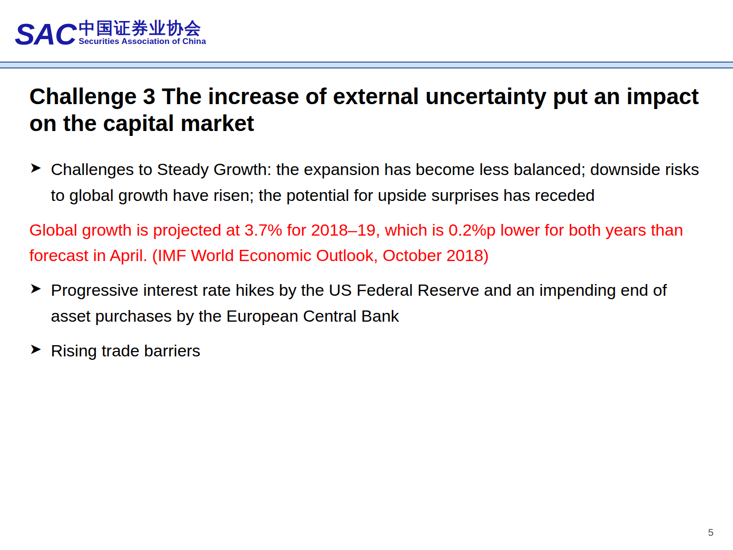SAC 中国证券业协会 Securities Association of China
Challenge 3 The increase of external uncertainty put an impact on the capital market
Challenges to Steady Growth: the expansion has become less balanced; downside risks to global growth have risen; the potential for upside surprises has receded
Global growth is projected at 3.7% for 2018–19, which is 0.2%p lower for both years than forecast in April. (IMF World Economic Outlook, October 2018)
Progressive interest rate hikes by the US Federal Reserve and an impending end of asset purchases by the European Central Bank
Rising trade barriers
5